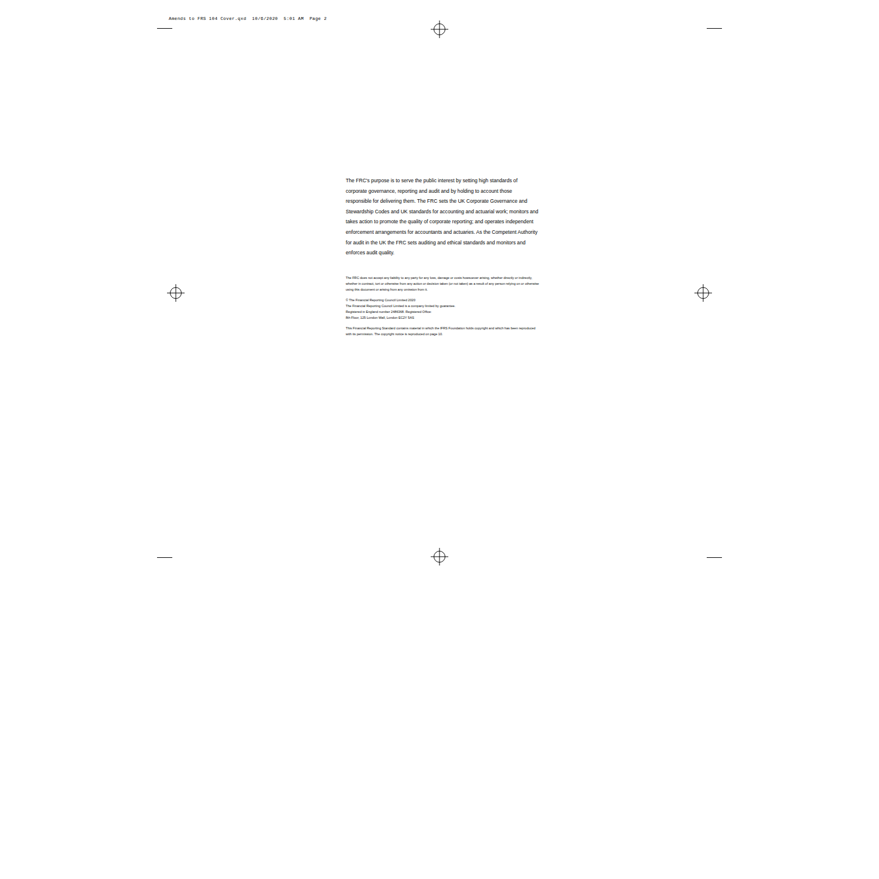Amends to FRS 104 Cover.qxd 10/6/2020 5:01 AM Page 2
The FRC's purpose is to serve the public interest by setting high standards of corporate governance, reporting and audit and by holding to account those responsible for delivering them. The FRC sets the UK Corporate Governance and Stewardship Codes and UK standards for accounting and actuarial work; monitors and takes action to promote the quality of corporate reporting; and operates independent enforcement arrangements for accountants and actuaries. As the Competent Authority for audit in the UK the FRC sets auditing and ethical standards and monitors and enforces audit quality.
The FRC does not accept any liability to any party for any loss, damage or costs howsoever arising, whether directly or indirectly, whether in contract, tort or otherwise from any action or decision taken (or not taken) as a result of any person relying on or otherwise using this document or arising from any omission from it.
© The Financial Reporting Council Limited 2020
The Financial Reporting Council Limited is a company limited by guarantee.
Registered in England number 2486368. Registered Office:
8th Floor, 125 London Wall, London EC2Y 5AS
This Financial Reporting Standard contains material in which the IFRS Foundation holds copyright and which has been reproduced with its permission. The copyright notice is reproduced on page 10.